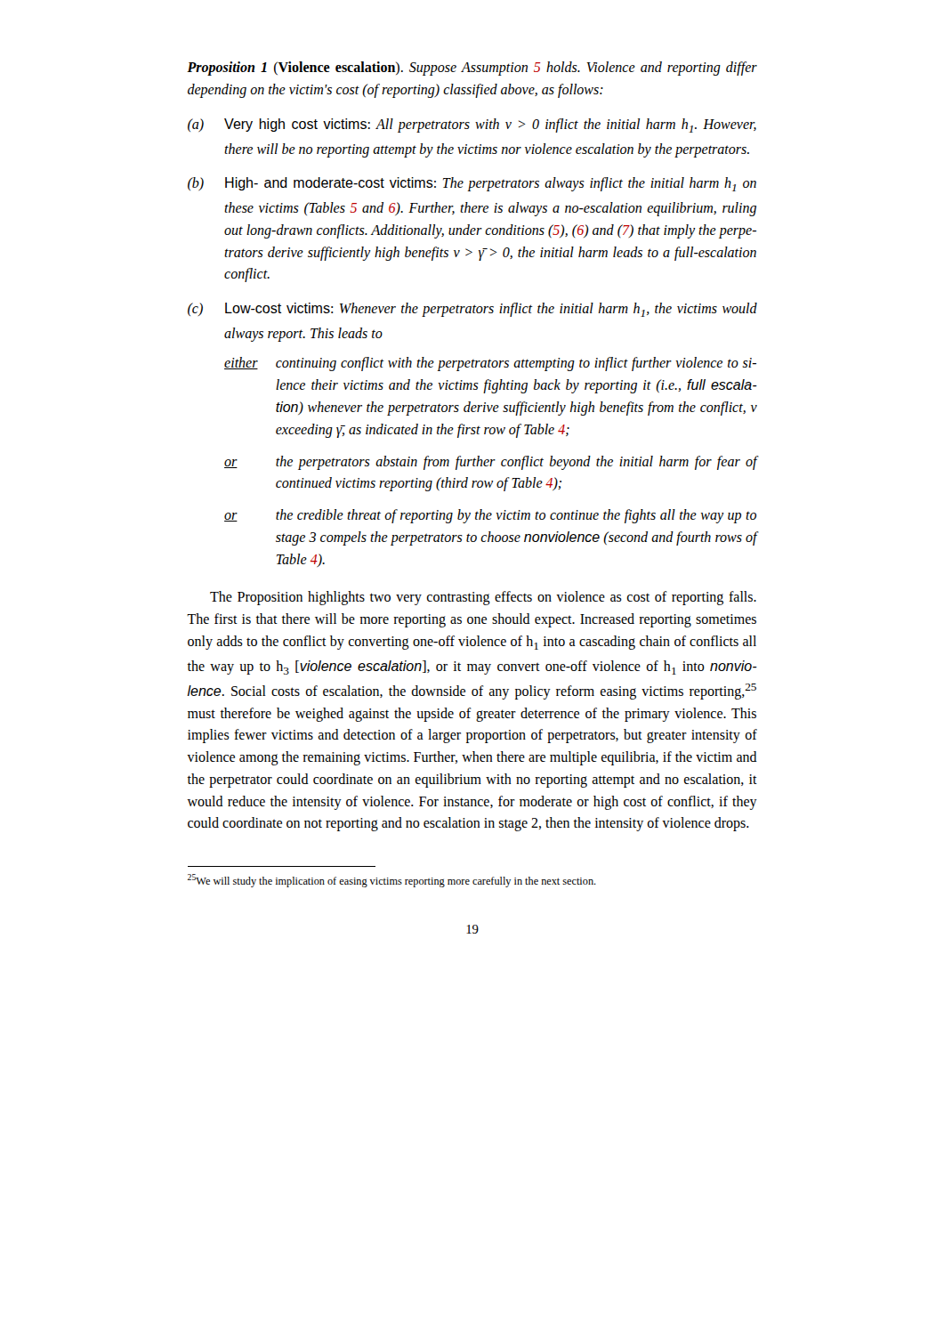Proposition 1 (Violence escalation). Suppose Assumption 5 holds. Violence and reporting differ depending on the victim's cost (of reporting) classified above, as follows:
(a) Very high cost victims: All perpetrators with ν > 0 inflict the initial harm h1. However, there will be no reporting attempt by the victims nor violence escalation by the perpetrators.
(b) High- and moderate-cost victims: The perpetrators always inflict the initial harm h1 on these victims (Tables 5 and 6). Further, there is always a no-escalation equilibrium, ruling out long-drawn conflicts. Additionally, under conditions (5), (6) and (7) that imply the perpetrators derive sufficiently high benefits ν > γ̄ > 0, the initial harm leads to a full-escalation conflict.
(c) Low-cost victims: Whenever the perpetrators inflict the initial harm h1, the victims would always report. This leads to
either continuing conflict with the perpetrators attempting to inflict further violence to silence their victims and the victims fighting back by reporting it (i.e., full escalation) whenever the perpetrators derive sufficiently high benefits from the conflict, ν exceeding γ̄, as indicated in the first row of Table 4;
or the perpetrators abstain from further conflict beyond the initial harm for fear of continued victims reporting (third row of Table 4);
or the credible threat of reporting by the victim to continue the fights all the way up to stage 3 compels the perpetrators to choose nonviolence (second and fourth rows of Table 4).
The Proposition highlights two very contrasting effects on violence as cost of reporting falls. The first is that there will be more reporting as one should expect. Increased reporting sometimes only adds to the conflict by converting one-off violence of h1 into a cascading chain of conflicts all the way up to h3 [violence escalation], or it may convert one-off violence of h1 into nonviolence. Social costs of escalation, the downside of any policy reform easing victims reporting,25 must therefore be weighed against the upside of greater deterrence of the primary violence. This implies fewer victims and detection of a larger proportion of perpetrators, but greater intensity of violence among the remaining victims. Further, when there are multiple equilibria, if the victim and the perpetrator could coordinate on an equilibrium with no reporting attempt and no escalation, it would reduce the intensity of violence. For instance, for moderate or high cost of conflict, if they could coordinate on not reporting and no escalation in stage 2, then the intensity of violence drops.
25We will study the implication of easing victims reporting more carefully in the next section.
19